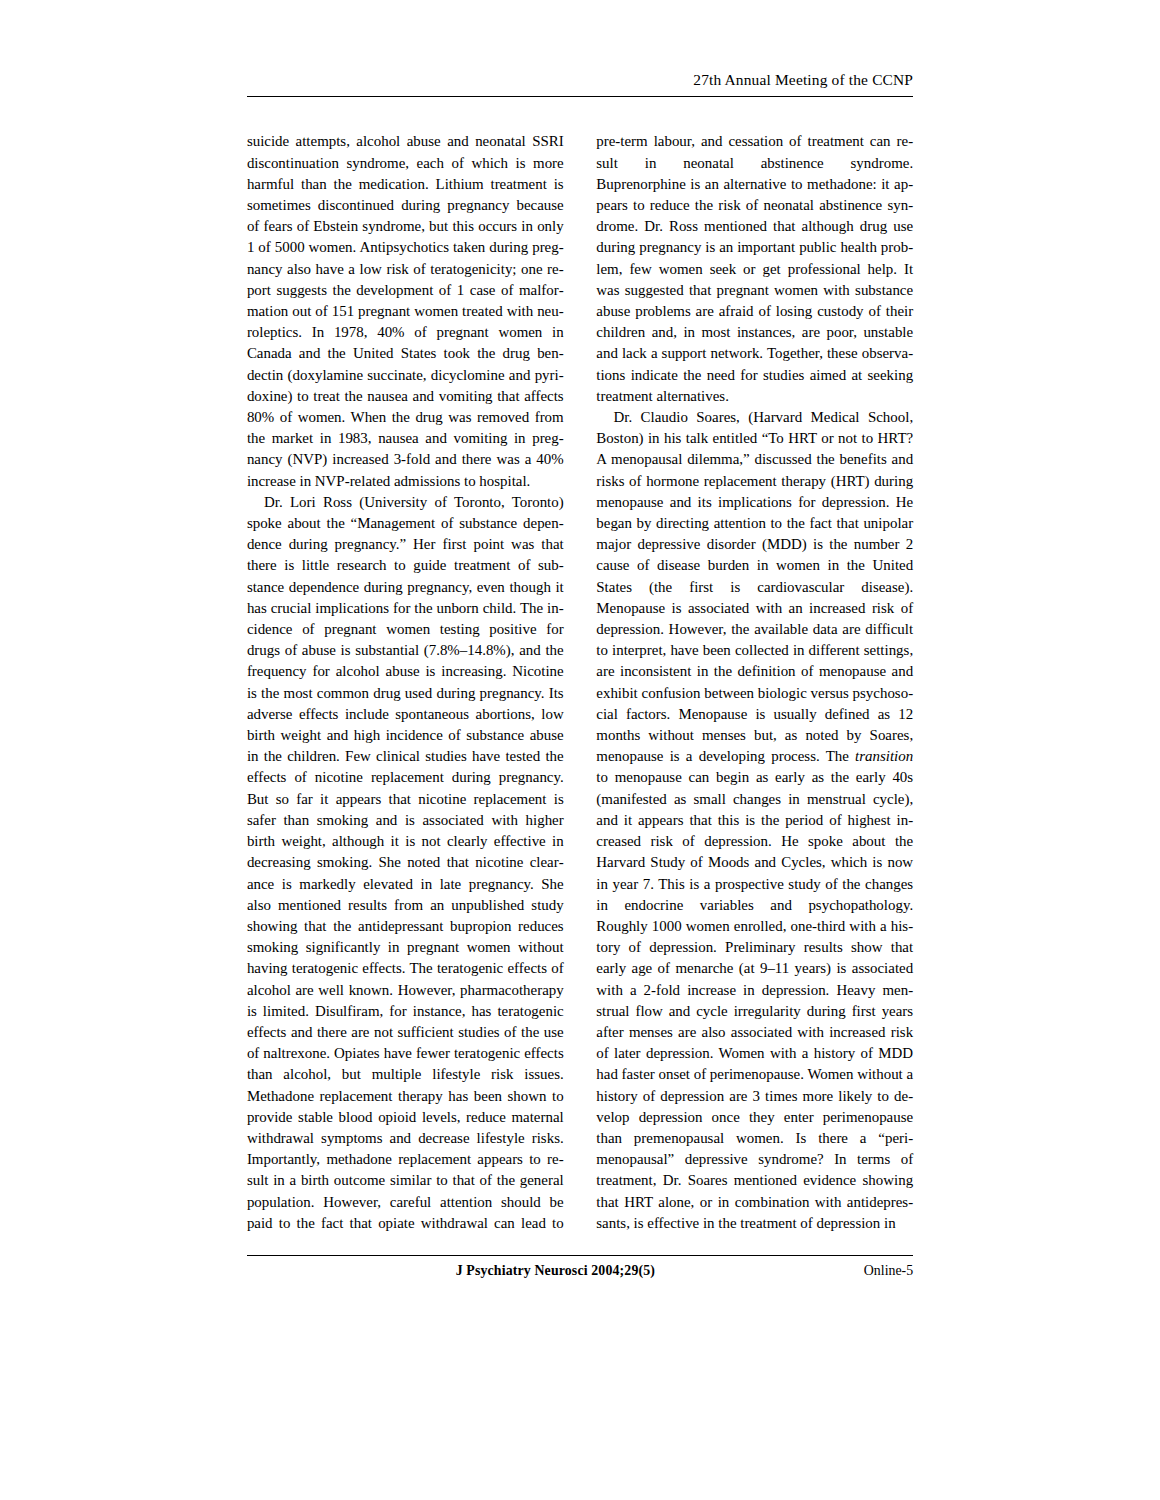27th Annual Meeting of the CCNP
suicide attempts, alcohol abuse and neonatal SSRI discontinuation syndrome, each of which is more harmful than the medication. Lithium treatment is sometimes discontinued during pregnancy because of fears of Ebstein syndrome, but this occurs in only 1 of 5000 women. Antipsychotics taken during pregnancy also have a low risk of teratogenicity; one report suggests the development of 1 case of malformation out of 151 pregnant women treated with neuroleptics. In 1978, 40% of pregnant women in Canada and the United States took the drug bendectin (doxylamine succinate, dicyclomine and pyridoxine) to treat the nausea and vomiting that affects 80% of women. When the drug was removed from the market in 1983, nausea and vomiting in pregnancy (NVP) increased 3-fold and there was a 40% increase in NVP-related admissions to hospital.
Dr. Lori Ross (University of Toronto, Toronto) spoke about the “Management of substance dependence during pregnancy.” Her first point was that there is little research to guide treatment of substance dependence during pregnancy, even though it has crucial implications for the unborn child. The incidence of pregnant women testing positive for drugs of abuse is substantial (7.8%–14.8%), and the frequency for alcohol abuse is increasing. Nicotine is the most common drug used during pregnancy. Its adverse effects include spontaneous abortions, low birth weight and high incidence of substance abuse in the children. Few clinical studies have tested the effects of nicotine replacement during pregnancy. But so far it appears that nicotine replacement is safer than smoking and is associated with higher birth weight, although it is not clearly effective in decreasing smoking. She noted that nicotine clearance is markedly elevated in late pregnancy. She also mentioned results from an unpublished study showing that the antidepressant bupropion reduces smoking significantly in pregnant women without having teratogenic effects. The teratogenic effects of alcohol are well known. However, pharmacotherapy is limited. Disulfiram, for instance, has teratogenic effects and there are not sufficient studies of the use of naltrexone. Opiates have fewer teratogenic effects than alcohol, but multiple lifestyle risk issues. Methadone replacement therapy has been shown to provide stable blood opioid levels, reduce maternal withdrawal symptoms and decrease lifestyle risks. Importantly, methadone replacement appears to result in a birth outcome similar to that of the general population. However, careful attention should be paid to the fact that opiate withdrawal can lead to pre-term labour, and cessation of treatment can result in neonatal abstinence syndrome. Buprenorphine is an alternative to methadone: it appears to reduce the risk of neonatal abstinence syndrome. Dr. Ross mentioned that although drug use during pregnancy is an important public health problem, few women seek or get professional help. It was suggested that pregnant women with substance abuse problems are afraid of losing custody of their children and, in most instances, are poor, unstable and lack a support network. Together, these observations indicate the need for studies aimed at seeking treatment alternatives.
Dr. Claudio Soares, (Harvard Medical School, Boston) in his talk entitled “To HRT or not to HRT? A menopausal dilemma,” discussed the benefits and risks of hormone replacement therapy (HRT) during menopause and its implications for depression. He began by directing attention to the fact that unipolar major depressive disorder (MDD) is the number 2 cause of disease burden in women in the United States (the first is cardiovascular disease). Menopause is associated with an increased risk of depression. However, the available data are difficult to interpret, have been collected in different settings, are inconsistent in the definition of menopause and exhibit confusion between biologic versus psychosocial factors. Menopause is usually defined as 12 months without menses but, as noted by Soares, menopause is a developing process. The transition to menopause can begin as early as the early 40s (manifested as small changes in menstrual cycle), and it appears that this is the period of highest increased risk of depression. He spoke about the Harvard Study of Moods and Cycles, which is now in year 7. This is a prospective study of the changes in endocrine variables and psychopathology. Roughly 1000 women enrolled, one-third with a history of depression. Preliminary results show that early age of menarche (at 9–11 years) is associated with a 2-fold increase in depression. Heavy menstrual flow and cycle irregularity during first years after menses are also associated with increased risk of later depression. Women with a history of MDD had faster onset of perimenopause. Women without a history of depression are 3 times more likely to develop depression once they enter perimenopause than premenopausal women. Is there a “perimenopausal” depressive syndrome? In terms of treatment, Dr. Soares mentioned evidence showing that HRT alone, or in combination with antidepressants, is effective in the treatment of depression in
J Psychiatry Neurosci 2004;29(5)
Online-5